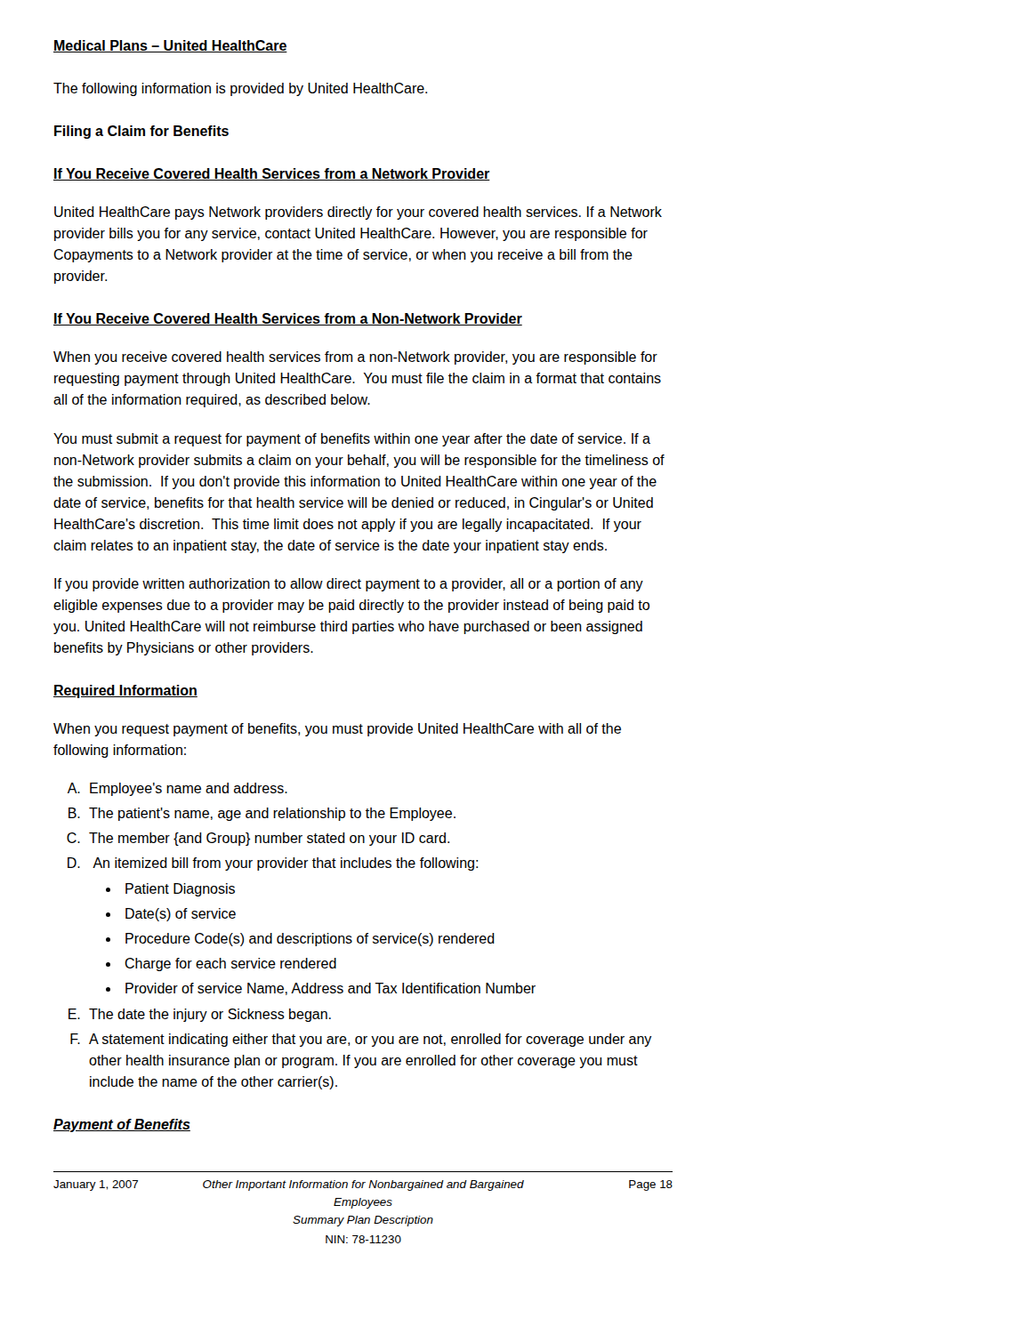Medical Plans – United HealthCare
The following information is provided by United HealthCare.
Filing a Claim for Benefits
If You Receive Covered Health Services from a Network Provider
United HealthCare pays Network providers directly for your covered health services. If a Network provider bills you for any service, contact United HealthCare. However, you are responsible for Copayments to a Network provider at the time of service, or when you receive a bill from the provider.
If You Receive Covered Health Services from a Non-Network Provider
When you receive covered health services from a non-Network provider, you are responsible for requesting payment through United HealthCare. You must file the claim in a format that contains all of the information required, as described below.
You must submit a request for payment of benefits within one year after the date of service. If a non-Network provider submits a claim on your behalf, you will be responsible for the timeliness of the submission. If you don't provide this information to United HealthCare within one year of the date of service, benefits for that health service will be denied or reduced, in Cingular's or United HealthCare's discretion. This time limit does not apply if you are legally incapacitated. If your claim relates to an inpatient stay, the date of service is the date your inpatient stay ends.
If you provide written authorization to allow direct payment to a provider, all or a portion of any eligible expenses due to a provider may be paid directly to the provider instead of being paid to you. United HealthCare will not reimburse third parties who have purchased or been assigned benefits by Physicians or other providers.
Required Information
When you request payment of benefits, you must provide United HealthCare with all of the following information:
Employee's name and address.
The patient's name, age and relationship to the Employee.
The member {and Group} number stated on your ID card.
An itemized bill from your provider that includes the following:
Patient Diagnosis
Date(s) of service
Procedure Code(s) and descriptions of service(s) rendered
Charge for each service rendered
Provider of service Name, Address and Tax Identification Number
The date the injury or Sickness began.
A statement indicating either that you are, or you are not, enrolled for coverage under any other health insurance plan or program. If you are enrolled for other coverage you must include the name of the other carrier(s).
Payment of Benefits
| January 1, 2007 | Other Important Information for Nonbargained and Bargained Employees Summary Plan Description | Page 18 |
NIN: 78-11230